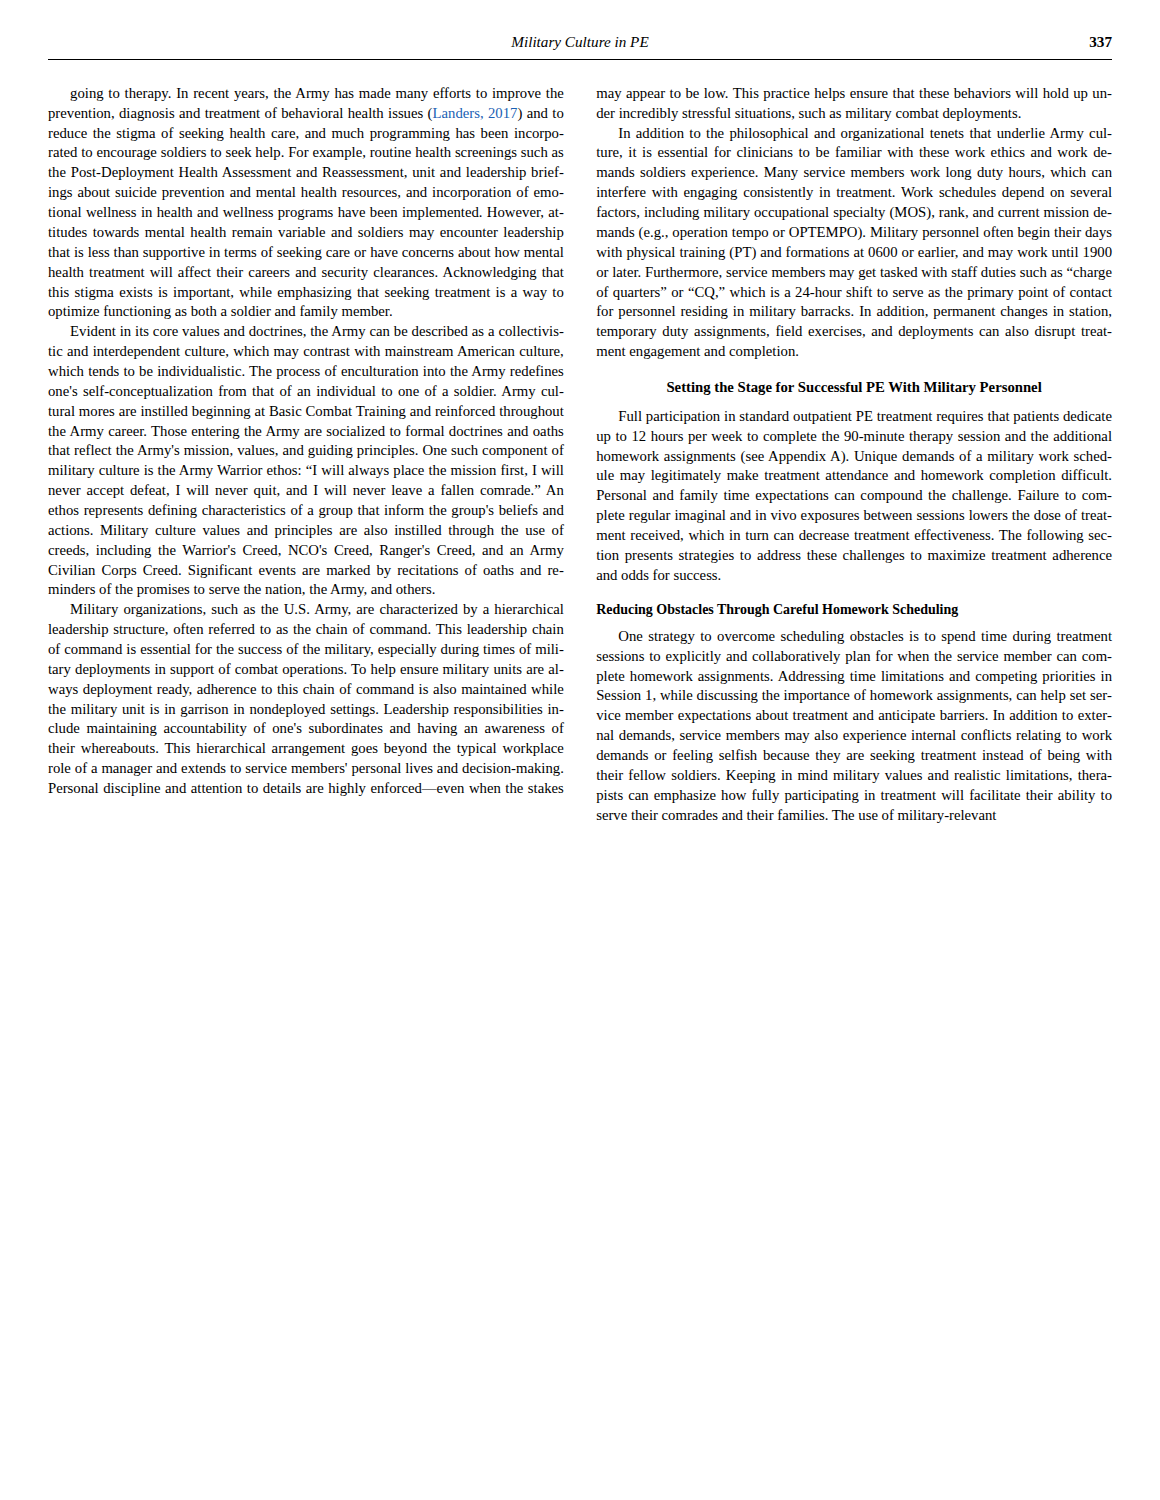Military Culture in PE 337
going to therapy. In recent years, the Army has made many efforts to improve the prevention, diagnosis and treatment of behavioral health issues (Landers, 2017) and to reduce the stigma of seeking health care, and much programming has been incorporated to encourage soldiers to seek help. For example, routine health screenings such as the Post-Deployment Health Assessment and Reassessment, unit and leadership briefings about suicide prevention and mental health resources, and incorporation of emotional wellness in health and wellness programs have been implemented. However, attitudes towards mental health remain variable and soldiers may encounter leadership that is less than supportive in terms of seeking care or have concerns about how mental health treatment will affect their careers and security clearances. Acknowledging that this stigma exists is important, while emphasizing that seeking treatment is a way to optimize functioning as both a soldier and family member.
Evident in its core values and doctrines, the Army can be described as a collectivistic and interdependent culture, which may contrast with mainstream American culture, which tends to be individualistic. The process of enculturation into the Army redefines one's self-conceptualization from that of an individual to one of a soldier. Army cultural mores are instilled beginning at Basic Combat Training and reinforced throughout the Army career. Those entering the Army are socialized to formal doctrines and oaths that reflect the Army's mission, values, and guiding principles. One such component of military culture is the Army Warrior ethos: “I will always place the mission first, I will never accept defeat, I will never quit, and I will never leave a fallen comrade.” An ethos represents defining characteristics of a group that inform the group's beliefs and actions. Military culture values and principles are also instilled through the use of creeds, including the Warrior's Creed, NCO's Creed, Ranger's Creed, and an Army Civilian Corps Creed. Significant events are marked by recitations of oaths and reminders of the promises to serve the nation, the Army, and others.
Military organizations, such as the U.S. Army, are characterized by a hierarchical leadership structure, often referred to as the chain of command. This leadership chain of command is essential for the success of the military, especially during times of military deployments in support of combat operations. To help ensure military units are always deployment ready, adherence to this chain of command is also maintained while the military unit is in garrison in nondeployed settings. Leadership responsibilities include maintaining accountability of one's subordinates and having an awareness of their whereabouts. This hierarchical arrangement goes beyond the typical workplace role of a manager and extends to service members' personal lives and decision-making. Personal discipline and attention to details are highly enforced—even when the stakes may appear to be low. This practice helps ensure that these behaviors will hold up under incredibly stressful situations, such as military combat deployments.
In addition to the philosophical and organizational tenets that underlie Army culture, it is essential for clinicians to be familiar with these work ethics and work demands soldiers experience. Many service members work long duty hours, which can interfere with engaging consistently in treatment. Work schedules depend on several factors, including military occupational specialty (MOS), rank, and current mission demands (e.g., operation tempo or OPTEMPO). Military personnel often begin their days with physical training (PT) and formations at 0600 or earlier, and may work until 1900 or later. Furthermore, service members may get tasked with staff duties such as “charge of quarters” or “CQ,” which is a 24-hour shift to serve as the primary point of contact for personnel residing in military barracks. In addition, permanent changes in station, temporary duty assignments, field exercises, and deployments can also disrupt treatment engagement and completion.
Setting the Stage for Successful PE With Military Personnel
Full participation in standard outpatient PE treatment requires that patients dedicate up to 12 hours per week to complete the 90-minute therapy session and the additional homework assignments (see Appendix A). Unique demands of a military work schedule may legitimately make treatment attendance and homework completion difficult. Personal and family time expectations can compound the challenge. Failure to complete regular imaginal and in vivo exposures between sessions lowers the dose of treatment received, which in turn can decrease treatment effectiveness. The following section presents strategies to address these challenges to maximize treatment adherence and odds for success.
Reducing Obstacles Through Careful Homework Scheduling
One strategy to overcome scheduling obstacles is to spend time during treatment sessions to explicitly and collaboratively plan for when the service member can complete homework assignments. Addressing time limitations and competing priorities in Session 1, while discussing the importance of homework assignments, can help set service member expectations about treatment and anticipate barriers. In addition to external demands, service members may also experience internal conflicts relating to work demands or feeling selfish because they are seeking treatment instead of being with their fellow soldiers. Keeping in mind military values and realistic limitations, therapists can emphasize how fully participating in treatment will facilitate their ability to serve their comrades and their families. The use of military-relevant